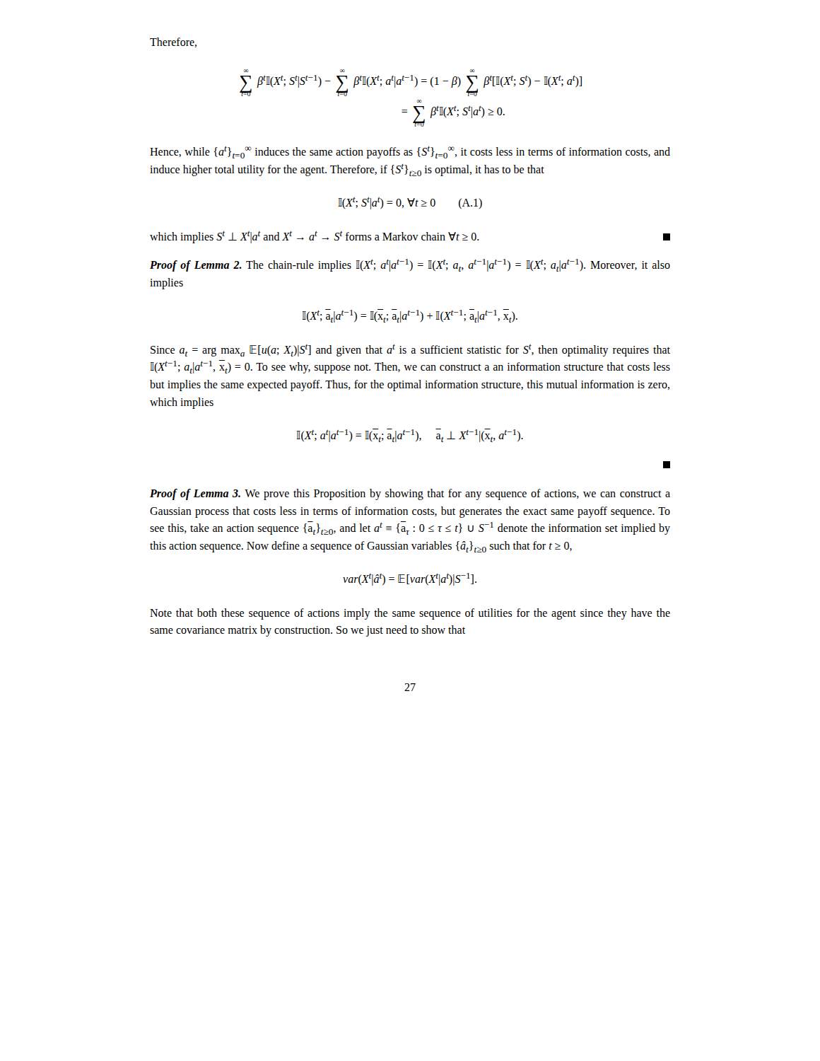Therefore,
∞∑t=0 βt𝕀(Xt; St|St−1) − ∞∑t=0 βt𝕀(Xt; at|at−1) = (1 − β) ∞∑t=0 βt[𝕀(Xt; St) − 𝕀(Xt; at)] = ∞∑t=0 βt𝕀(Xt; St|at) ≥ 0.
Hence, while {at}t=0∞ induces the same action payoffs as {St}t=0∞, it costs less in terms of information costs, and induce higher total utility for the agent. Therefore, if {St}t≥0 is optimal, it has to be that
𝕀(Xt; St|at) = 0, ∀t ≥ 0 (A.1)
which implies St ⊥ Xt|at and Xt → at → St forms a Markov chain ∀t ≥ 0.
Proof of Lemma 2. The chain-rule implies 𝕀(Xt; at|at−1) = 𝕀(Xt; at, at−1|at−1) = 𝕀(Xt; at|at−1). Moreover, it also implies
𝕀(Xt; at|at−1) = 𝕀(xt; at|at−1) + 𝕀(Xt−1; at|at−1, xt).
Since at = arg maxa 𝔼[u(a; Xt)|St] and given that at is a sufficient statistic for St, then optimality requires that 𝕀(Xt−1; at|at−1, xt) = 0. To see why, suppose not. Then, we can construct a an information structure that costs less but implies the same expected payoff. Thus, for the optimal information structure, this mutual information is zero, which implies
𝕀(Xt; at|at−1) = 𝕀(xt; at|at−1), at ⊥ Xt−1|(xt, at−1).
Proof of Lemma 3. We prove this Proposition by showing that for any sequence of actions, we can construct a Gaussian process that costs less in terms of information costs, but generates the exact same payoff sequence. To see this, take an action sequence {at}t≥0, and let at ≡ {aτ : 0 ≤ τ ≤ t} ∪ S−1 denote the information set implied by this action sequence. Now define a sequence of Gaussian variables {ât}t≥0 such that for t ≥ 0,
var(Xt|ât) = 𝔼[var(Xt|at)|S−1].
Note that both these sequence of actions imply the same sequence of utilities for the agent since they have the same covariance matrix by construction. So we just need to show that
27